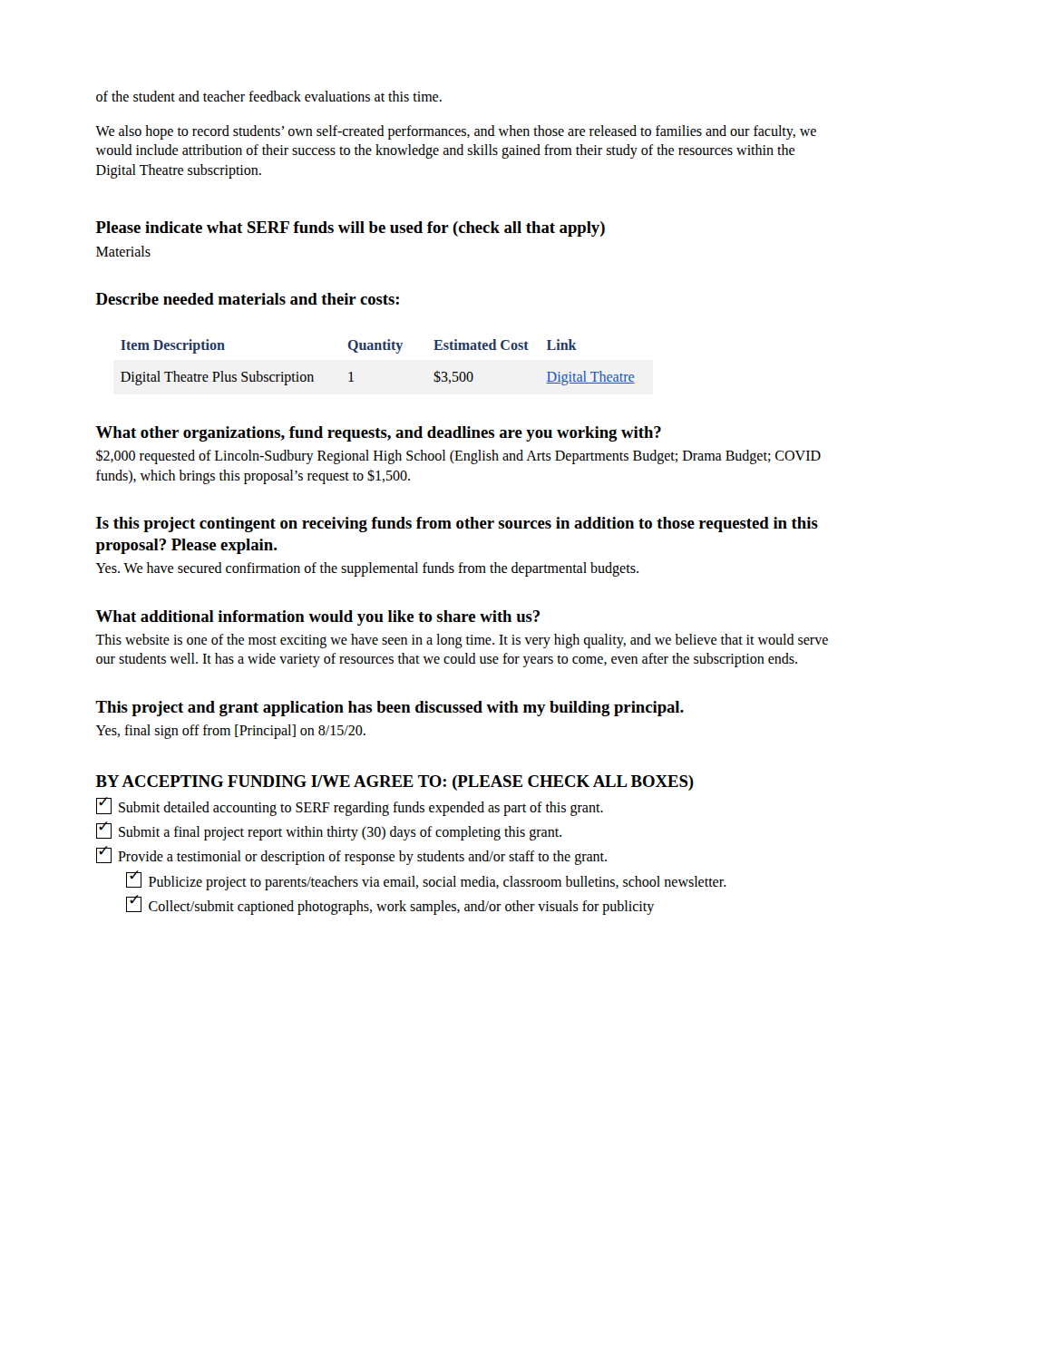of the student and teacher feedback evaluations at this time.
We also hope to record students’ own self-created performances, and when those are released to families and our faculty, we would include attribution of their success to the knowledge and skills gained from their study of the resources within the Digital Theatre subscription.
Please indicate what SERF funds will be used for (check all that apply)
Materials
Describe needed materials and their costs:
| Item Description | Quantity | Estimated Cost | Link |
| --- | --- | --- | --- |
| Digital Theatre Plus Subscription | 1 | $3,500 | Digital Theatre |
What other organizations, fund requests, and deadlines are you working with?
$2,000 requested of Lincoln-Sudbury Regional High School (English and Arts Departments Budget; Drama Budget; COVID funds), which brings this proposal’s request to $1,500.
Is this project contingent on receiving funds from other sources in addition to those requested in this proposal? Please explain.
Yes. We have secured confirmation of the supplemental funds from the departmental budgets.
What additional information would you like to share with us?
This website is one of the most exciting we have seen in a long time. It is very high quality, and we believe that it would serve our students well. It has a wide variety of resources that we could use for years to come, even after the subscription ends.
This project and grant application has been discussed with my building principal.
Yes, final sign off from [Principal] on 8/15/20.
BY ACCEPTING FUNDING I/WE AGREE TO: (PLEASE CHECK ALL BOXES)
Submit detailed accounting to SERF regarding funds expended as part of this grant.
Submit a final project report within thirty (30) days of completing this grant.
Provide a testimonial or description of response by students and/or staff to the grant.
Publicize project to parents/teachers via email, social media, classroom bulletins, school newsletter.
Collect/submit captioned photographs, work samples, and/or other visuals for publicity